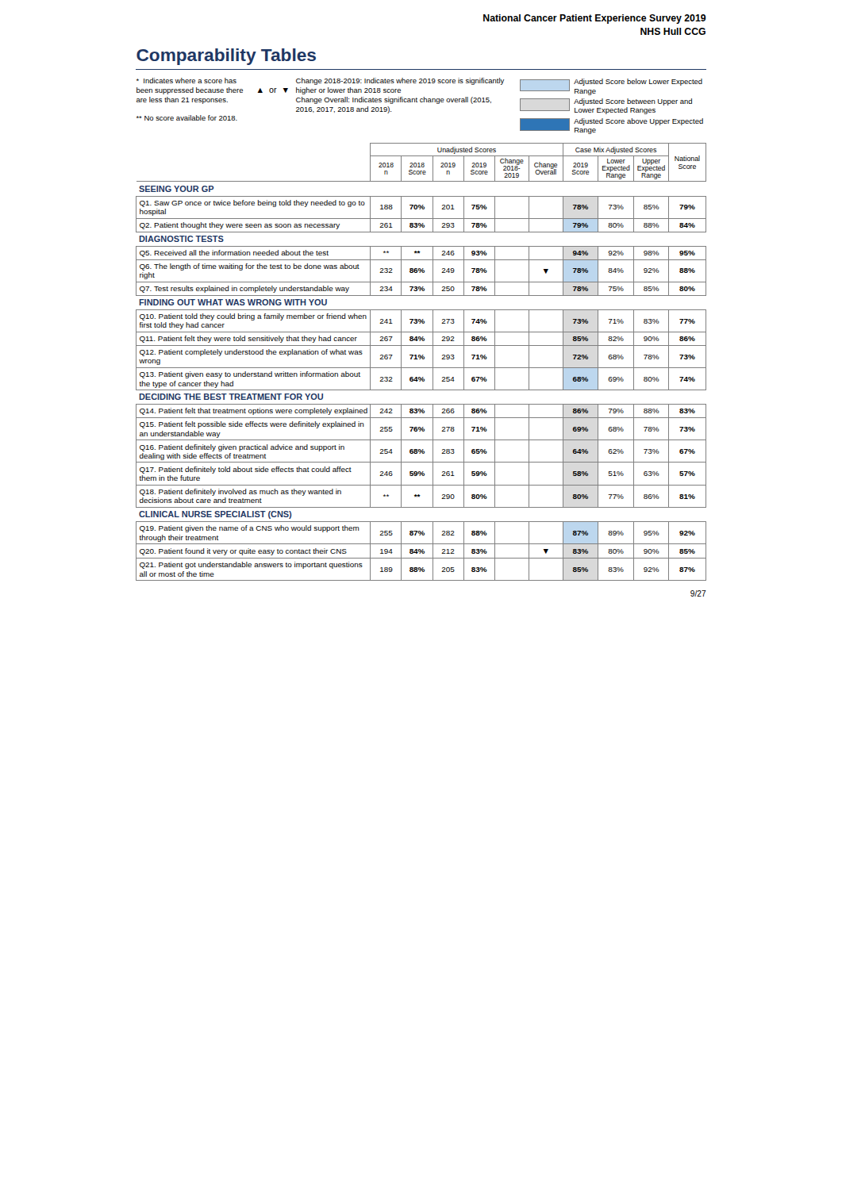National Cancer Patient Experience Survey 2019
NHS Hull CCG
Comparability Tables
* Indicates where a score has been suppressed because there are less than 21 responses.
** No score available for 2018.
▲ or ▼
Change 2018-2019: Indicates where 2019 score is significantly higher or lower than 2018 score
Change Overall: Indicates significant change overall (2015, 2016, 2017, 2018 and 2019).
| | Adjusted Score below Lower Expected Range |
| | Adjusted Score between Upper and Lower Expected Ranges |
| | Adjusted Score above Upper Expected Range |
| | Unadjusted Scores | Case Mix Adjusted Scores | National Score |
| --- | --- | --- | --- |
| | 2018 n | 2018 Score | 2019 n | 2019 Score | Change 2018- 2019 | Change Overall | 2019 Score | Lower Expected Range | Upper Expected Range |
| SEEING YOUR GP |
| Q1. Saw GP once or twice before being told they needed to go to hospital | 188 | 70% | 201 | 75% | | | 78% | 73% | 85% | 79% |
| Q2. Patient thought they were seen as soon as necessary | 261 | 83% | 293 | 78% | | | 79% | 80% | 88% | 84% |
| DIAGNOSTIC TESTS |
| Q5. Received all the information needed about the test | ** | ** | 246 | 93% | | | 94% | 92% | 98% | 95% |
| Q6. The length of time waiting for the test to be done was about right | 232 | 86% | 249 | 78% | | ▼ | 78% | 84% | 92% | 88% |
| Q7. Test results explained in completely understandable way | 234 | 73% | 250 | 78% | | | 78% | 75% | 85% | 80% |
| FINDING OUT WHAT WAS WRONG WITH YOU |
| Q10. Patient told they could bring a family member or friend when first told they had cancer | 241 | 73% | 273 | 74% | | | 73% | 71% | 83% | 77% |
| Q11. Patient felt they were told sensitively that they had cancer | 267 | 84% | 292 | 86% | | | 85% | 82% | 90% | 86% |
| Q12. Patient completely understood the explanation of what was wrong | 267 | 71% | 293 | 71% | | | 72% | 68% | 78% | 73% |
| Q13. Patient given easy to understand written information about the type of cancer they had | 232 | 64% | 254 | 67% | | | 68% | 69% | 80% | 74% |
| DECIDING THE BEST TREATMENT FOR YOU |
| Q14. Patient felt that treatment options were completely explained | 242 | 83% | 266 | 86% | | | 86% | 79% | 88% | 83% |
| Q15. Patient felt possible side effects were definitely explained in an understandable way | 255 | 76% | 278 | 71% | | | 69% | 68% | 78% | 73% |
| Q16. Patient definitely given practical advice and support in dealing with side effects of treatment | 254 | 68% | 283 | 65% | | | 64% | 62% | 73% | 67% |
| Q17. Patient definitely told about side effects that could affect them in the future | 246 | 59% | 261 | 59% | | | 58% | 51% | 63% | 57% |
| Q18. Patient definitely involved as much as they wanted in decisions about care and treatment | ** | ** | 290 | 80% | | | 80% | 77% | 86% | 81% |
| CLINICAL NURSE SPECIALIST (CNS) |
| Q19. Patient given the name of a CNS who would support them through their treatment | 255 | 87% | 282 | 88% | | | 87% | 89% | 95% | 92% |
| Q20. Patient found it very or quite easy to contact their CNS | 194 | 84% | 212 | 83% | | ▼ | 83% | 80% | 90% | 85% |
| Q21. Patient got understandable answers to important questions all or most of the time | 189 | 88% | 205 | 83% | | | 85% | 83% | 92% | 87% |
9/27